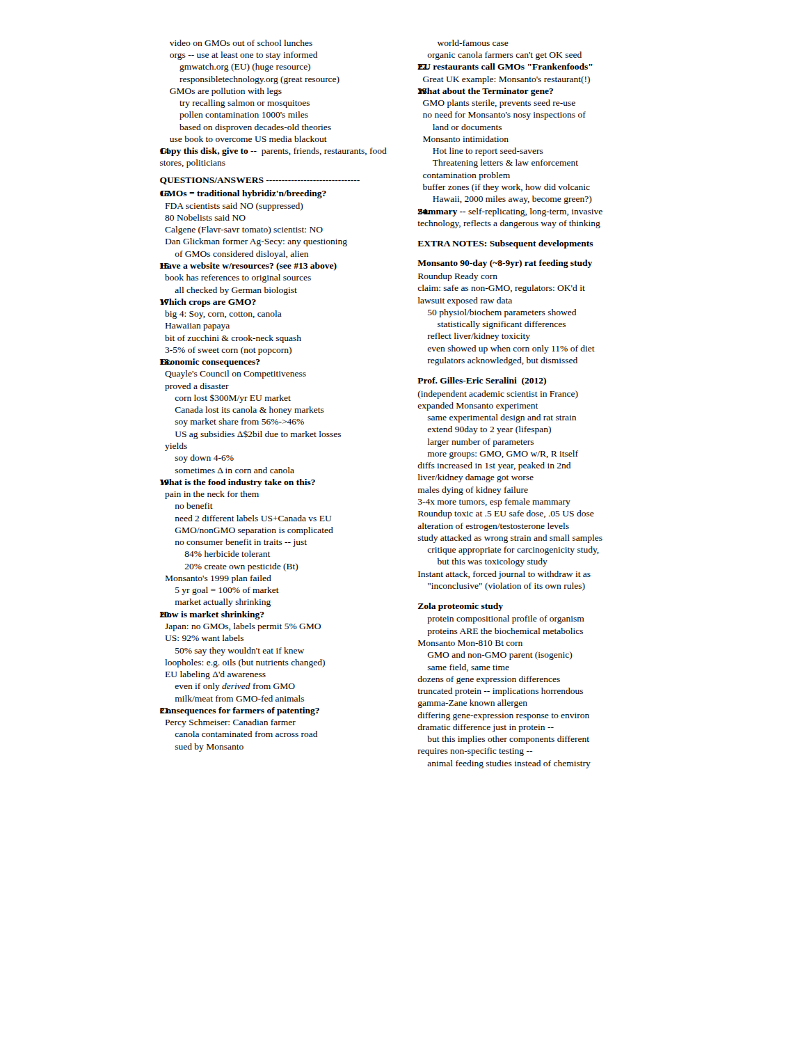video on GMOs out of school lunches
orgs -- use at least one to stay informed
gmwatch.org (EU) (huge resource)
responsibletechnology.org (great resource)
GMOs are pollution with legs
try recalling salmon or mosquitoes
pollen contamination 1000's miles
based on disproven decades-old theories
use book to overcome US media blackout
14 Copy this disk, give to -- parents, friends, restaurants, food stores, politicians
QUESTIONS/ANSWERS ------------------------------
15. GMOs = traditional hybridiz'n/breeding?
FDA scientists said NO (suppressed)
80 Nobelists said NO
Calgene (Flavr-savr tomato) scientist: NO
Dan Glickman former Ag-Secy: any questioning
of GMOs considered disloyal, alien
16. Have a website w/resources? (see #13 above)
book has references to original sources
all checked by German biologist
17. Which crops are GMO?
big 4: Soy, corn, cotton, canola
Hawaiian papaya
bit of zucchini & crook-neck squash
3-5% of sweet corn (not popcorn)
18. Economic consequences?
Quayle's Council on Competitiveness
proved a disaster
corn lost $300M/yr EU market
Canada lost its canola & honey markets
soy market share from 56%->46%
US ag subsidies Δ$2bil due to market losses
yields
soy down 4-6%
sometimes Δ in corn and canola
19. What is the food industry take on this?
pain in the neck for them
no benefit
need 2 different labels US+Canada vs EU
GMO/nonGMO separation is complicated
no consumer benefit in traits -- just
84% herbicide tolerant
20% create own pesticide (Bt)
Monsanto's 1999 plan failed
5 yr goal = 100% of market
market actually shrinking
20. How is market shrinking?
Japan: no GMOs, labels permit 5% GMO
US: 92% want labels
50% say they wouldn't eat if knew
loopholes: e.g. oils (but nutrients changed)
EU labeling Δ'd awareness
even if only derived from GMO
milk/meat from GMO-fed animals
21. Consequences for farmers of patenting?
Percy Schmeiser: Canadian farmer
canola contaminated from across road
sued by Monsanto
world-famous case
organic canola farmers can't get OK seed
22. EU restaurants call GMOs "Frankenfoods"
Great UK example: Monsanto's restaurant(!)
23. What about the Terminator gene?
GMO plants sterile, prevents seed re-use
no need for Monsanto's nosy inspections of
land or documents
Monsanto intimidation
Hot line to report seed-savers
Threatening letters & law enforcement
contamination problem
buffer zones (if they work, how did volcanic
Hawaii, 2000 miles away, become green?)
24. Summary -- self-replicating, long-term, invasive technology, reflects a dangerous way of thinking
EXTRA NOTES: Subsequent developments
Monsanto 90-day (~8-9yr) rat feeding study
Roundup Ready corn
claim: safe as non-GMO, regulators: OK'd it
lawsuit exposed raw data
50 physiol/biochem parameters showed
statistically significant differences
reflect liver/kidney toxicity
even showed up when corn only 11% of diet
regulators acknowledged, but dismissed
Prof. Gilles-Eric Seralini (2012)
(independent academic scientist in France)
expanded Monsanto experiment
same experimental design and rat strain
extend 90day to 2 year (lifespan)
larger number of parameters
more groups: GMO, GMO w/R, R itself
diffs increased in 1st year, peaked in 2nd
liver/kidney damage got worse
males dying of kidney failure
3-4x more tumors, esp female mammary
Roundup toxic at .5 EU safe dose, .05 US dose
alteration of estrogen/testosterone levels
study attacked as wrong strain and small samples
critique appropriate for carcinogenicity study,
but this was toxicology study
Instant attack, forced journal to withdraw it as
"inconclusive" (violation of its own rules)
Zola proteomic study
protein compositional profile of organism
proteins ARE the biochemical metabolics
Monsanto Mon-810 Bt corn
GMO and non-GMO parent (isogenic)
same field, same time
dozens of gene expression differences
truncated protein -- implications horrendous
gamma-Zane known allergen
differing gene-expression response to environ
dramatic difference just in protein --
but this implies other components different
requires non-specific testing --
animal feeding studies instead of chemistry